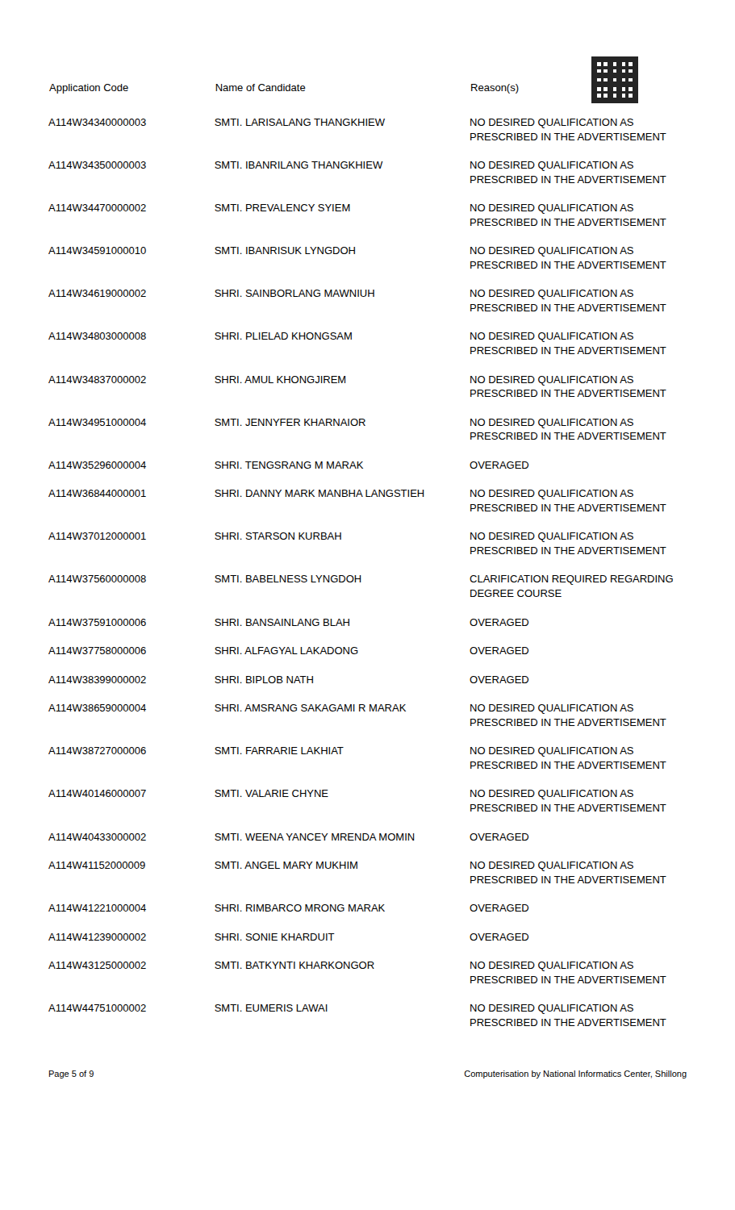| Application Code | Name of Candidate | Reason(s) |
| --- | --- | --- |
| A114W34340000003 | SMTI. LARISALANG THANGKHIEW | NO DESIRED QUALIFICATION AS PRESCRIBED IN THE ADVERTISEMENT |
| A114W34350000003 | SMTI. IBANRILANG THANGKHIEW | NO DESIRED QUALIFICATION AS PRESCRIBED IN THE ADVERTISEMENT |
| A114W34470000002 | SMTI. PREVALENCY SYIEM | NO DESIRED QUALIFICATION AS PRESCRIBED IN THE ADVERTISEMENT |
| A114W34591000010 | SMTI. IBANRISUK LYNGDOH | NO DESIRED QUALIFICATION AS PRESCRIBED IN THE ADVERTISEMENT |
| A114W34619000002 | SHRI. SAINBORLANG MAWNIUH | NO DESIRED QUALIFICATION AS PRESCRIBED IN THE ADVERTISEMENT |
| A114W34803000008 | SHRI. PLIELAD KHONGSAM | NO DESIRED QUALIFICATION AS PRESCRIBED IN THE ADVERTISEMENT |
| A114W34837000002 | SHRI. AMUL KHONGJIREM | NO DESIRED QUALIFICATION AS PRESCRIBED IN THE ADVERTISEMENT |
| A114W34951000004 | SMTI. JENNYFER KHARNAIOR | NO DESIRED QUALIFICATION AS PRESCRIBED IN THE ADVERTISEMENT |
| A114W35296000004 | SHRI. TENGSRANG M MARAK | OVERAGED |
| A114W36844000001 | SHRI. DANNY MARK MANBHA LANGSTIEH | NO DESIRED QUALIFICATION AS PRESCRIBED IN THE ADVERTISEMENT |
| A114W37012000001 | SHRI. STARSON KURBAH | NO DESIRED QUALIFICATION AS PRESCRIBED IN THE ADVERTISEMENT |
| A114W37560000008 | SMTI. BABELNESS LYNGDOH | CLARIFICATION REQUIRED REGARDING DEGREE COURSE |
| A114W37591000006 | SHRI. BANSAINLANG BLAH | OVERAGED |
| A114W37758000006 | SHRI. ALFAGYAL LAKADONG | OVERAGED |
| A114W38399000002 | SHRI. BIPLOB NATH | OVERAGED |
| A114W38659000004 | SHRI. AMSRANG SAKAGAMI R MARAK | NO DESIRED QUALIFICATION AS PRESCRIBED IN THE ADVERTISEMENT |
| A114W38727000006 | SMTI. FARRARIE LAKHIAT | NO DESIRED QUALIFICATION AS PRESCRIBED IN THE ADVERTISEMENT |
| A114W40146000007 | SMTI. VALARIE CHYNE | NO DESIRED QUALIFICATION AS PRESCRIBED IN THE ADVERTISEMENT |
| A114W40433000002 | SMTI. WEENA YANCEY MRENDA MOMIN | OVERAGED |
| A114W41152000009 | SMTI. ANGEL MARY MUKHIM | NO DESIRED QUALIFICATION AS PRESCRIBED IN THE ADVERTISEMENT |
| A114W41221000004 | SHRI. RIMBARCO MRONG MARAK | OVERAGED |
| A114W41239000002 | SHRI. SONIE KHARDUIT | OVERAGED |
| A114W43125000002 | SMTI. BATKYNTI KHARKONGOR | NO DESIRED QUALIFICATION AS PRESCRIBED IN THE ADVERTISEMENT |
| A114W44751000002 | SMTI. EUMERIS LAWAI | NO DESIRED QUALIFICATION AS PRESCRIBED IN THE ADVERTISEMENT |
Page 5 of 9 Computerisation by National Informatics Center, Shillong